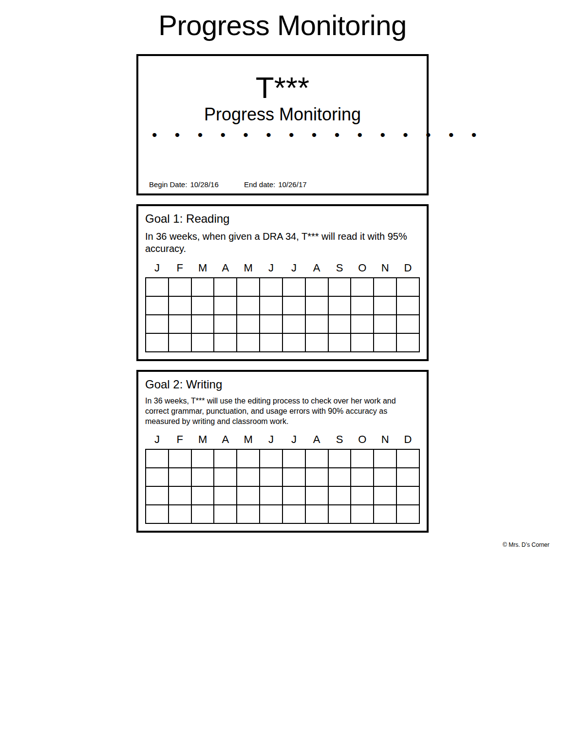Progress Monitoring
T***
Progress Monitoring
• • • • • • • • • • • • • • •
Begin Date: 10/28/16 End date: 10/26/17
Goal 1: Reading
In 36 weeks, when given a DRA 34, T*** will read it with 95% accuracy.
| J | F | M | A | M | J | J | A | S | O | N | D |
| --- | --- | --- | --- | --- | --- | --- | --- | --- | --- | --- | --- |
Goal 2: Writing
In 36 weeks, T*** will use the editing process to check over her work and correct grammar, punctuation, and usage errors with 90% accuracy as measured by writing and classroom work.
| J | F | M | A | M | J | J | A | S | O | N | D |
| --- | --- | --- | --- | --- | --- | --- | --- | --- | --- | --- | --- |
© Mrs. D’s Corner